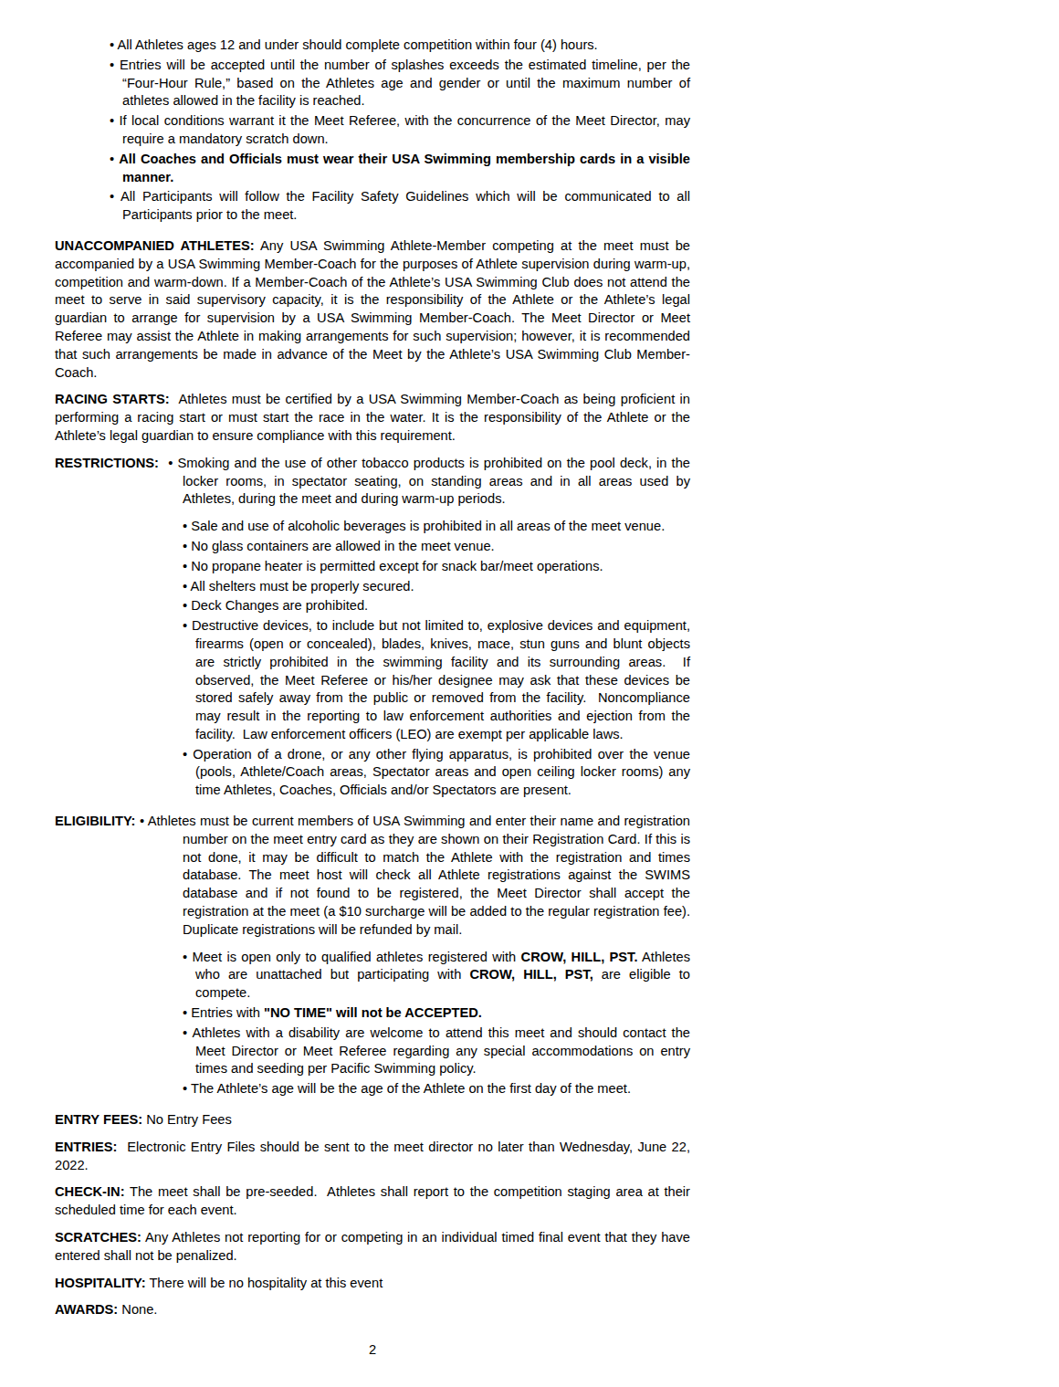• All Athletes ages 12 and under should complete competition within four (4) hours.
• Entries will be accepted until the number of splashes exceeds the estimated timeline, per the “Four-Hour Rule,” based on the Athletes age and gender or until the maximum number of athletes allowed in the facility is reached.
• If local conditions warrant it the Meet Referee, with the concurrence of the Meet Director, may require a mandatory scratch down.
• All Coaches and Officials must wear their USA Swimming membership cards in a visible manner.
• All Participants will follow the Facility Safety Guidelines which will be communicated to all Participants prior to the meet.
UNACCOMPANIED ATHLETES: Any USA Swimming Athlete-Member competing at the meet must be accompanied by a USA Swimming Member-Coach for the purposes of Athlete supervision during warm-up, competition and warm-down. If a Member-Coach of the Athlete’s USA Swimming Club does not attend the meet to serve in said supervisory capacity, it is the responsibility of the Athlete or the Athlete’s legal guardian to arrange for supervision by a USA Swimming Member-Coach. The Meet Director or Meet Referee may assist the Athlete in making arrangements for such supervision; however, it is recommended that such arrangements be made in advance of the Meet by the Athlete’s USA Swimming Club Member-Coach.
RACING STARTS: Athletes must be certified by a USA Swimming Member-Coach as being proficient in performing a racing start or must start the race in the water. It is the responsibility of the Athlete or the Athlete’s legal guardian to ensure compliance with this requirement.
RESTRICTIONS: • Smoking and the use of other tobacco products is prohibited on the pool deck, in the locker rooms, in spectator seating, on standing areas and in all areas used by Athletes, during the meet and during warm-up periods.
• Sale and use of alcoholic beverages is prohibited in all areas of the meet venue.
• No glass containers are allowed in the meet venue.
• No propane heater is permitted except for snack bar/meet operations.
• All shelters must be properly secured.
• Deck Changes are prohibited.
• Destructive devices, to include but not limited to, explosive devices and equipment, firearms (open or concealed), blades, knives, mace, stun guns and blunt objects are strictly prohibited in the swimming facility and its surrounding areas. If observed, the Meet Referee or his/her designee may ask that these devices be stored safely away from the public or removed from the facility. Noncompliance may result in the reporting to law enforcement authorities and ejection from the facility. Law enforcement officers (LEO) are exempt per applicable laws.
• Operation of a drone, or any other flying apparatus, is prohibited over the venue (pools, Athlete/Coach areas, Spectator areas and open ceiling locker rooms) any time Athletes, Coaches, Officials and/or Spectators are present.
ELIGIBILITY: • Athletes must be current members of USA Swimming and enter their name and registration number on the meet entry card as they are shown on their Registration Card. If this is not done, it may be difficult to match the Athlete with the registration and times database. The meet host will check all Athlete registrations against the SWIMS database and if not found to be registered, the Meet Director shall accept the registration at the meet (a $10 surcharge will be added to the regular registration fee). Duplicate registrations will be refunded by mail.
• Meet is open only to qualified athletes registered with CROW, HILL, PST. Athletes who are unattached but participating with CROW, HILL, PST, are eligible to compete.
• Entries with "NO TIME" will not be ACCEPTED.
• Athletes with a disability are welcome to attend this meet and should contact the Meet Director or Meet Referee regarding any special accommodations on entry times and seeding per Pacific Swimming policy.
• The Athlete’s age will be the age of the Athlete on the first day of the meet.
ENTRY FEES: No Entry Fees
ENTRIES: Electronic Entry Files should be sent to the meet director no later than Wednesday, June 22, 2022.
CHECK-IN: The meet shall be pre-seeded. Athletes shall report to the competition staging area at their scheduled time for each event.
SCRATCHES: Any Athletes not reporting for or competing in an individual timed final event that they have entered shall not be penalized.
HOSPITALITY: There will be no hospitality at this event
AWARDS: None.
2